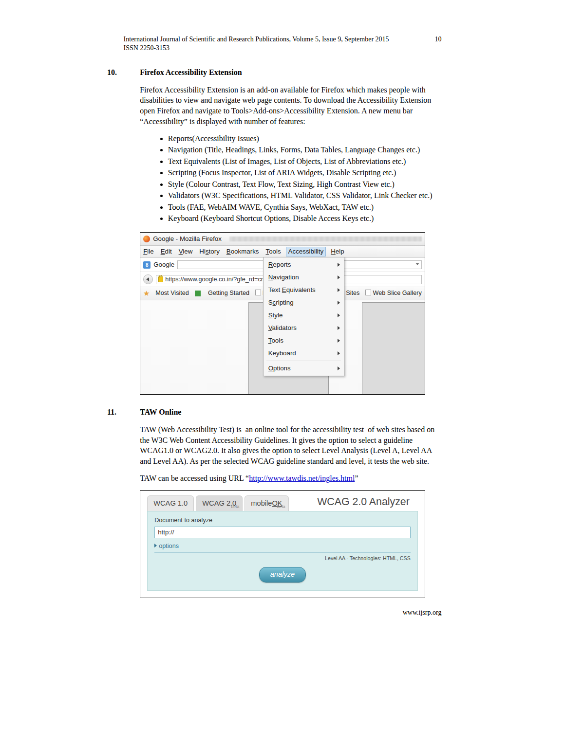International Journal of Scientific and Research Publications, Volume 5, Issue 9, September 2015
ISSN 2250-3153 10
10. Firefox Accessibility Extension
Firefox Accessibility Extension is an add-on available for Firefox which makes people with disabilities to view and navigate web page contents. To download the Accessibility Extension open Firefox and navigate to Tools>Add-ons>Accessibility Extension. A new menu bar “Accessibility” is displayed with number of features:
Reports(Accessibility Issues)
Navigation (Title, Headings, Links, Forms, Data Tables, Language Changes etc.)
Text Equivalents (List of Images, List of Objects, List of Abbreviations etc.)
Scripting (Focus Inspector, List of ARIA Widgets, Disable Scripting etc.)
Style (Colour Contrast, Text Flow, Text Sizing, High Contrast View etc.)
Validators (W3C Specifications, HTML Validator, CSS Validator, Link Checker etc.)
Tools (FAE, WebAIM WAVE, Cynthia Says, WebXact, TAW etc.)
Keyboard (Keyboard Shortcut Options, Disable Access Keys etc.)
Google - Mozilla Firefox
File Edit View History Bookmarks Tools Accessibility Help
8 Google
https://www.google.co.in/?gfe_rd=cr&
★Most Visited Getting Started Distanc Sites Web Slice Gallery
Reports▾ Navigation▾ Text Equivalen Validators▾ Tools▾ Keyboard▾ Options▾
Reports
Navigation
Text Equivalents
Scripting
Style
Validators
Tools
Keyboard
Options
11. TAW Online
TAW (Web Accessibility Test) is an online tool for the accessibility test of web sites based on the W3C Web Content Accessibility Guidelines. It gives the option to select a guideline WCAG1.0 or WCAG2.0. It also gives the option to select Level Analysis (Level A, Level AA and Level AA). As per the selected WCAG guideline standard and level, it tests the web site.
TAW can be accessed using URL “http://www.tawdis.net/ingles.html”
WCAG 1.0
WCAG 2.0beta
mobileOK beta
WCAG 2.0 Analyzer
Document to analyze
http://
options
Level AA - Technologies: HTML, CSS
analyze
www.ijsrp.org